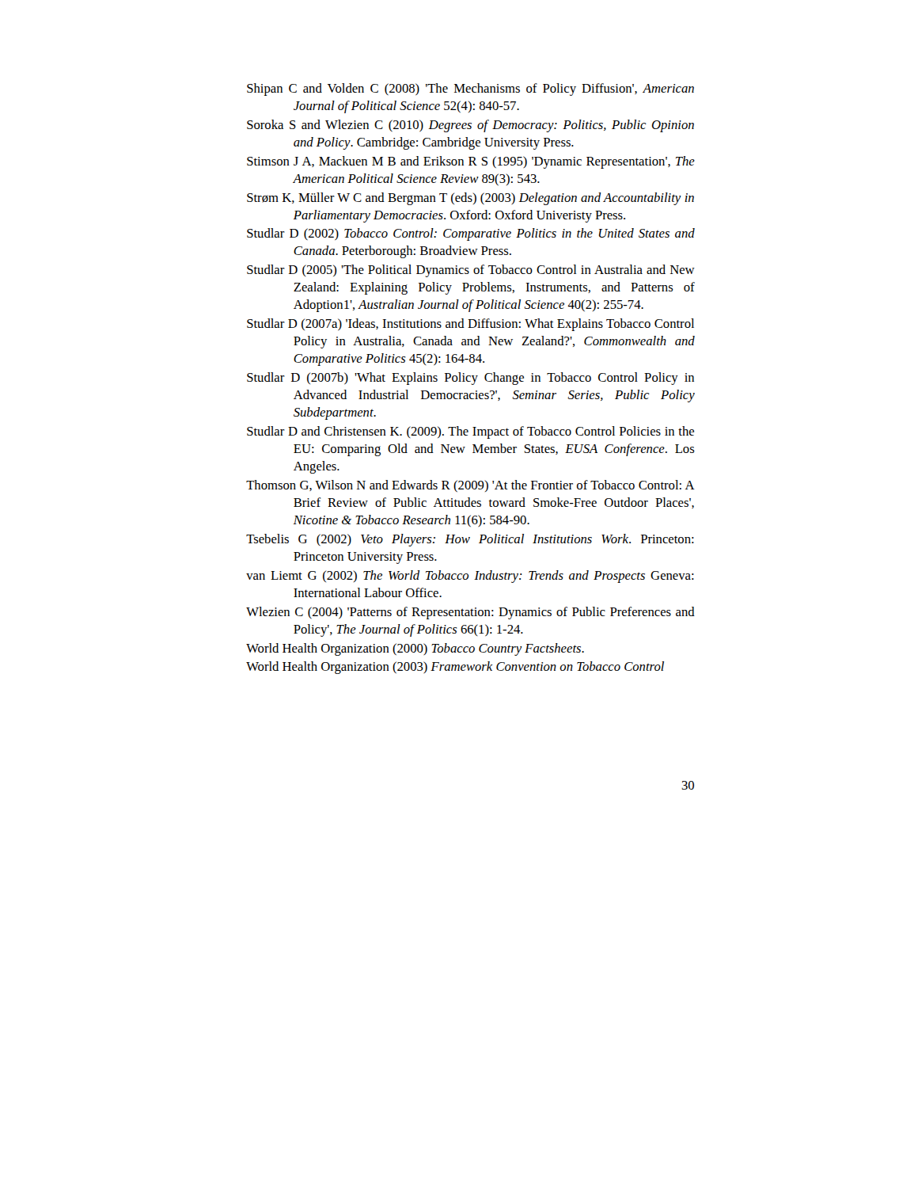Shipan C and Volden C (2008) 'The Mechanisms of Policy Diffusion', American Journal of Political Science 52(4): 840-57.
Soroka S and Wlezien C (2010) Degrees of Democracy: Politics, Public Opinion and Policy. Cambridge: Cambridge University Press.
Stimson J A, Mackuen M B and Erikson R S (1995) 'Dynamic Representation', The American Political Science Review 89(3): 543.
Strøm K, Müller W C and Bergman T (eds) (2003) Delegation and Accountability in Parliamentary Democracies. Oxford: Oxford Univeristy Press.
Studlar D (2002) Tobacco Control: Comparative Politics in the United States and Canada. Peterborough: Broadview Press.
Studlar D (2005) 'The Political Dynamics of Tobacco Control in Australia and New Zealand: Explaining Policy Problems, Instruments, and Patterns of Adoption1', Australian Journal of Political Science 40(2): 255-74.
Studlar D (2007a) 'Ideas, Institutions and Diffusion: What Explains Tobacco Control Policy in Australia, Canada and New Zealand?', Commonwealth and Comparative Politics 45(2): 164-84.
Studlar D (2007b) 'What Explains Policy Change in Tobacco Control Policy in Advanced Industrial Democracies?', Seminar Series, Public Policy Subdepartment.
Studlar D and Christensen K. (2009). The Impact of Tobacco Control Policies in the EU: Comparing Old and New Member States, EUSA Conference. Los Angeles.
Thomson G, Wilson N and Edwards R (2009) 'At the Frontier of Tobacco Control: A Brief Review of Public Attitudes toward Smoke-Free Outdoor Places', Nicotine & Tobacco Research 11(6): 584-90.
Tsebelis G (2002) Veto Players: How Political Institutions Work. Princeton: Princeton University Press.
van Liemt G (2002) The World Tobacco Industry: Trends and Prospects Geneva: International Labour Office.
Wlezien C (2004) 'Patterns of Representation: Dynamics of Public Preferences and Policy', The Journal of Politics 66(1): 1-24.
World Health Organization (2000) Tobacco Country Factsheets.
World Health Organization (2003) Framework Convention on Tobacco Control
30